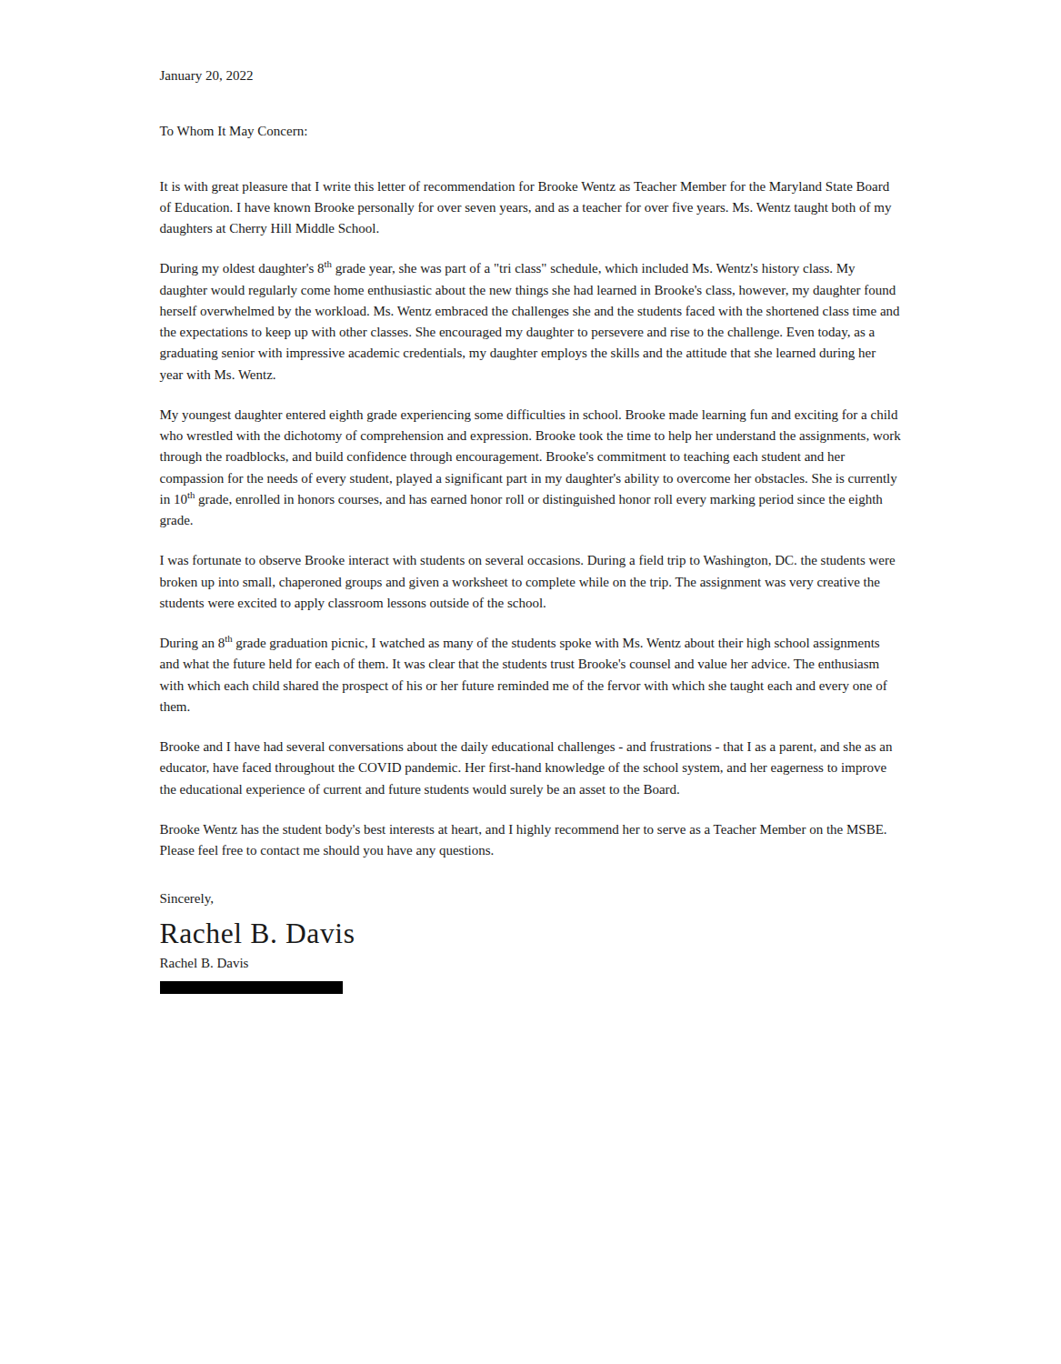January 20, 2022
To Whom It May Concern:
It is with great pleasure that I write this letter of recommendation for Brooke Wentz as Teacher Member for the Maryland State Board of Education. I have known Brooke personally for over seven years, and as a teacher for over five years. Ms. Wentz taught both of my daughters at Cherry Hill Middle School.
During my oldest daughter's 8th grade year, she was part of a "tri class" schedule, which included Ms. Wentz's history class. My daughter would regularly come home enthusiastic about the new things she had learned in Brooke's class, however, my daughter found herself overwhelmed by the workload. Ms. Wentz embraced the challenges she and the students faced with the shortened class time and the expectations to keep up with other classes. She encouraged my daughter to persevere and rise to the challenge. Even today, as a graduating senior with impressive academic credentials, my daughter employs the skills and the attitude that she learned during her year with Ms. Wentz.
My youngest daughter entered eighth grade experiencing some difficulties in school. Brooke made learning fun and exciting for a child who wrestled with the dichotomy of comprehension and expression. Brooke took the time to help her understand the assignments, work through the roadblocks, and build confidence through encouragement. Brooke's commitment to teaching each student and her compassion for the needs of every student, played a significant part in my daughter's ability to overcome her obstacles. She is currently in 10th grade, enrolled in honors courses, and has earned honor roll or distinguished honor roll every marking period since the eighth grade.
I was fortunate to observe Brooke interact with students on several occasions. During a field trip to Washington, DC. the students were broken up into small, chaperoned groups and given a worksheet to complete while on the trip. The assignment was very creative the students were excited to apply classroom lessons outside of the school.
During an 8th grade graduation picnic, I watched as many of the students spoke with Ms. Wentz about their high school assignments and what the future held for each of them. It was clear that the students trust Brooke's counsel and value her advice. The enthusiasm with which each child shared the prospect of his or her future reminded me of the fervor with which she taught each and every one of them.
Brooke and I have had several conversations about the daily educational challenges - and frustrations - that I as a parent, and she as an educator, have faced throughout the COVID pandemic. Her first-hand knowledge of the school system, and her eagerness to improve the educational experience of current and future students would surely be an asset to the Board.
Brooke Wentz has the student body's best interests at heart, and I highly recommend her to serve as a Teacher Member on the MSBE. Please feel free to contact me should you have any questions.
Sincerely,
Rachel B. Davis
Rachel B. Davis